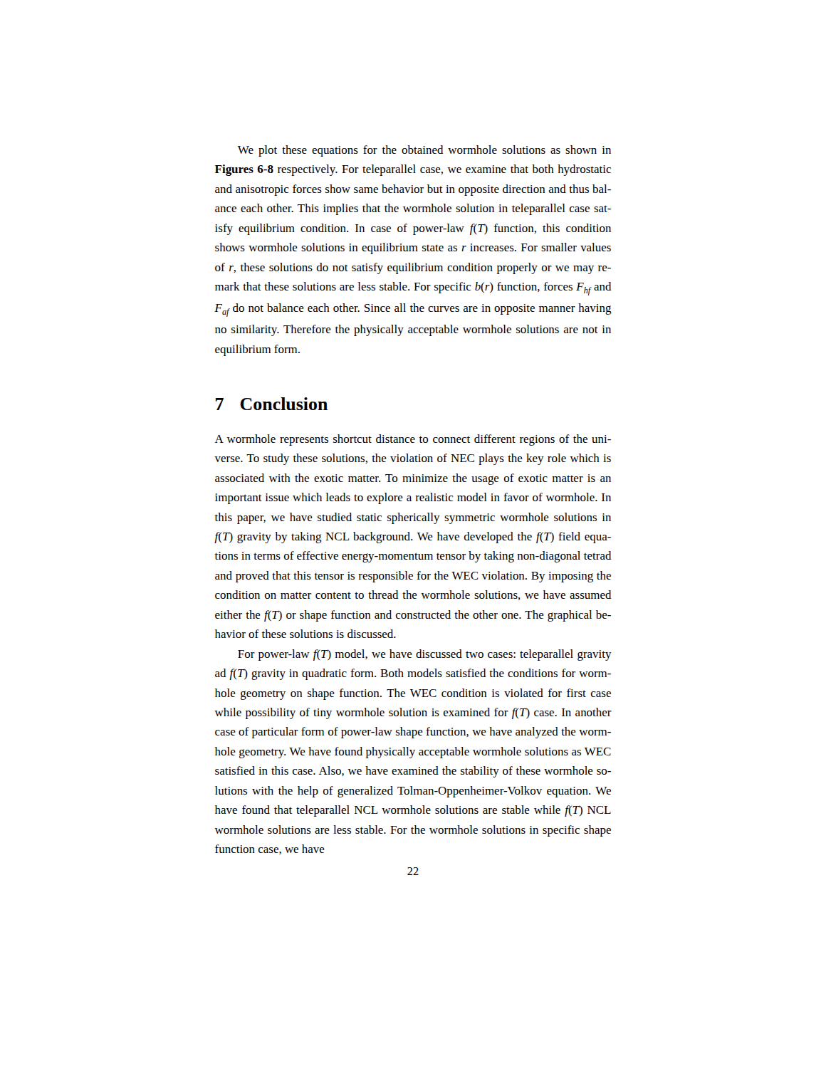We plot these equations for the obtained wormhole solutions as shown in Figures 6-8 respectively. For teleparallel case, we examine that both hydrostatic and anisotropic forces show same behavior but in opposite direction and thus balance each other. This implies that the wormhole solution in teleparallel case satisfy equilibrium condition. In case of power-law f(T) function, this condition shows wormhole solutions in equilibrium state as r increases. For smaller values of r, these solutions do not satisfy equilibrium condition properly or we may remark that these solutions are less stable. For specific b(r) function, forces Fhf and Faf do not balance each other. Since all the curves are in opposite manner having no similarity. Therefore the physically acceptable wormhole solutions are not in equilibrium form.
7 Conclusion
A wormhole represents shortcut distance to connect different regions of the universe. To study these solutions, the violation of NEC plays the key role which is associated with the exotic matter. To minimize the usage of exotic matter is an important issue which leads to explore a realistic model in favor of wormhole. In this paper, we have studied static spherically symmetric wormhole solutions in f(T) gravity by taking NCL background. We have developed the f(T) field equations in terms of effective energy-momentum tensor by taking non-diagonal tetrad and proved that this tensor is responsible for the WEC violation. By imposing the condition on matter content to thread the wormhole solutions, we have assumed either the f(T) or shape function and constructed the other one. The graphical behavior of these solutions is discussed.
For power-law f(T) model, we have discussed two cases: teleparallel gravity ad f(T) gravity in quadratic form. Both models satisfied the conditions for wormhole geometry on shape function. The WEC condition is violated for first case while possibility of tiny wormhole solution is examined for f(T) case. In another case of particular form of power-law shape function, we have analyzed the wormhole geometry. We have found physically acceptable wormhole solutions as WEC satisfied in this case. Also, we have examined the stability of these wormhole solutions with the help of generalized Tolman-Oppenheimer-Volkov equation. We have found that teleparallel NCL wormhole solutions are stable while f(T) NCL wormhole solutions are less stable. For the wormhole solutions in specific shape function case, we have
22